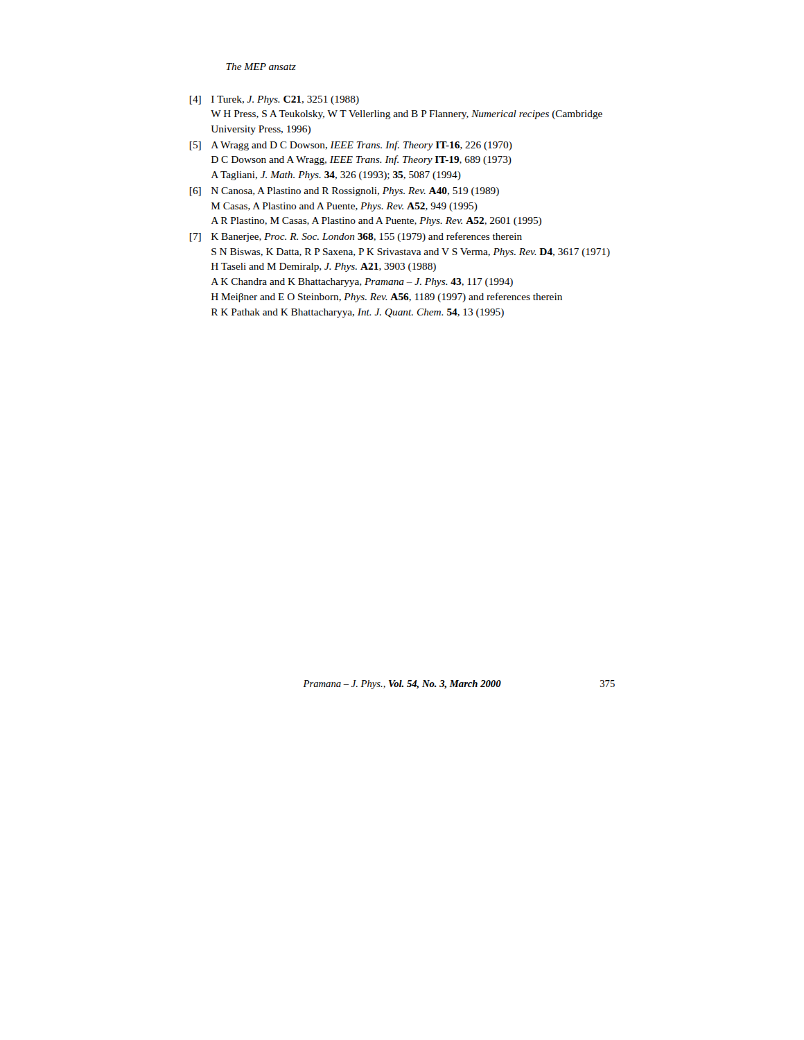The MEP ansatz
[4] I Turek, J. Phys. C21, 3251 (1988) W H Press, S A Teukolsky, W T Vellerling and B P Flannery, Numerical recipes (Cambridge University Press, 1996)
[5] A Wragg and D C Dowson, IEEE Trans. Inf. Theory IT-16, 226 (1970) D C Dowson and A Wragg, IEEE Trans. Inf. Theory IT-19, 689 (1973) A Tagliani, J. Math. Phys. 34, 326 (1993); 35, 5087 (1994)
[6] N Canosa, A Plastino and R Rossignoli, Phys. Rev. A40, 519 (1989) M Casas, A Plastino and A Puente, Phys. Rev. A52, 949 (1995) A R Plastino, M Casas, A Plastino and A Puente, Phys. Rev. A52, 2601 (1995)
[7] K Banerjee, Proc. R. Soc. London 368, 155 (1979) and references therein S N Biswas, K Datta, R P Saxena, P K Srivastava and V S Verma, Phys. Rev. D4, 3617 (1971) H Taseli and M Demiralp, J. Phys. A21, 3903 (1988) A K Chandra and K Bhattacharyya, Pramana – J. Phys. 43, 117 (1994) H Meiβner and E O Steinborn, Phys. Rev. A56, 1189 (1997) and references therein R K Pathak and K Bhattacharyya, Int. J. Quant. Chem. 54, 13 (1995)
Pramana – J. Phys., Vol. 54, No. 3, March 2000 375